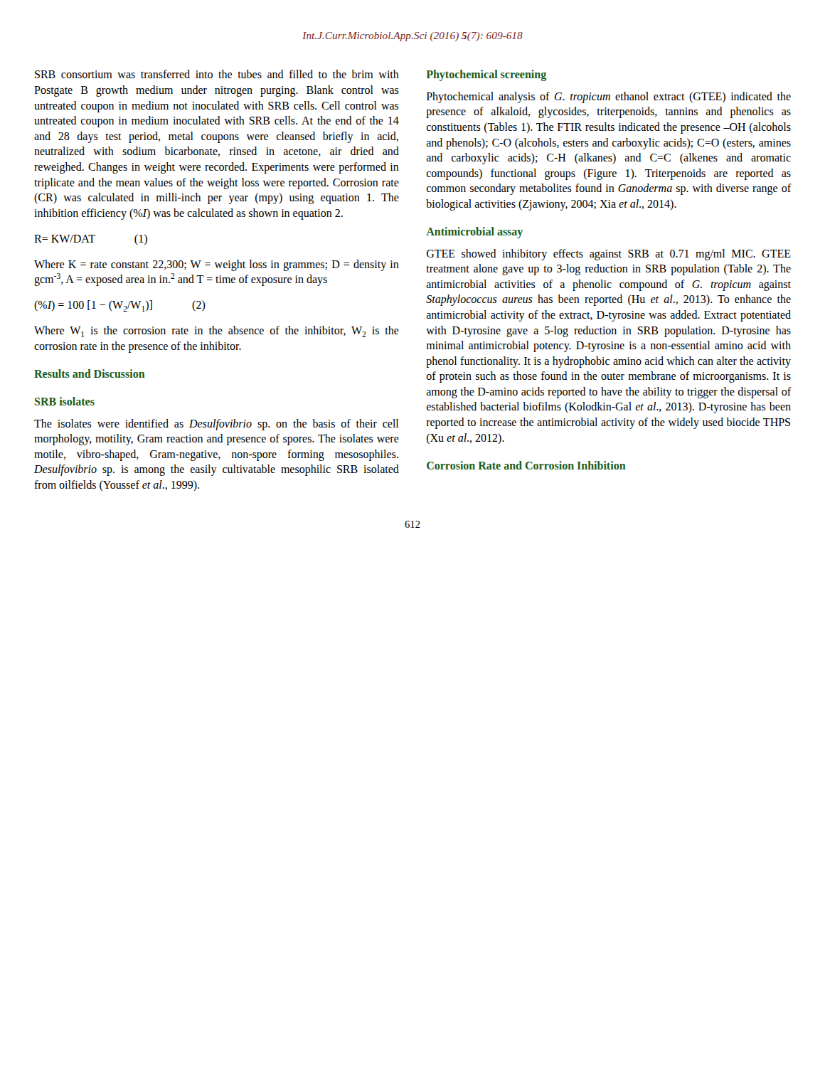Int.J.Curr.Microbiol.App.Sci (2016) 5(7): 609-618
SRB consortium was transferred into the tubes and filled to the brim with Postgate B growth medium under nitrogen purging. Blank control was untreated coupon in medium not inoculated with SRB cells. Cell control was untreated coupon in medium inoculated with SRB cells. At the end of the 14 and 28 days test period, metal coupons were cleansed briefly in acid, neutralized with sodium bicarbonate, rinsed in acetone, air dried and reweighed. Changes in weight were recorded. Experiments were performed in triplicate and the mean values of the weight loss were reported. Corrosion rate (CR) was calculated in milli-inch per year (mpy) using equation 1. The inhibition efficiency (%I) was be calculated as shown in equation 2.
R= KW/DAT (1)
Where K = rate constant 22,300; W = weight loss in grammes; D = density in gcm-3, A = exposed area in in.2 and T = time of exposure in days
(%I) = 100 [1 − (W2/W1)] (2)
Where W1 is the corrosion rate in the absence of the inhibitor, W2 is the corrosion rate in the presence of the inhibitor.
Results and Discussion
SRB isolates
The isolates were identified as Desulfovibrio sp. on the basis of their cell morphology, motility, Gram reaction and presence of spores. The isolates were motile, vibro-shaped, Gram-negative, non-spore forming mesosophiles. Desulfovibrio sp. is among the easily cultivatable mesophilic SRB isolated from oilfields (Youssef et al., 1999).
Phytochemical screening
Phytochemical analysis of G. tropicum ethanol extract (GTEE) indicated the presence of alkaloid, glycosides, triterpenoids, tannins and phenolics as constituents (Tables 1). The FTIR results indicated the presence –OH (alcohols and phenols); C-O (alcohols, esters and carboxylic acids); C=O (esters, amines and carboxylic acids); C-H (alkanes) and C=C (alkenes and aromatic compounds) functional groups (Figure 1). Triterpenoids are reported as common secondary metabolites found in Ganoderma sp. with diverse range of biological activities (Zjawiony, 2004; Xia et al., 2014).
Antimicrobial assay
GTEE showed inhibitory effects against SRB at 0.71 mg/ml MIC. GTEE treatment alone gave up to 3-log reduction in SRB population (Table 2). The antimicrobial activities of a phenolic compound of G. tropicum against Staphylococcus aureus has been reported (Hu et al., 2013). To enhance the antimicrobial activity of the extract, D-tyrosine was added. Extract potentiated with D-tyrosine gave a 5-log reduction in SRB population. D-tyrosine has minimal antimicrobial potency. D-tyrosine is a non-essential amino acid with phenol functionality. It is a hydrophobic amino acid which can alter the activity of protein such as those found in the outer membrane of microorganisms. It is among the D-amino acids reported to have the ability to trigger the dispersal of established bacterial biofilms (Kolodkin-Gal et al., 2013). D-tyrosine has been reported to increase the antimicrobial activity of the widely used biocide THPS (Xu et al., 2012).
Corrosion Rate and Corrosion Inhibition
612